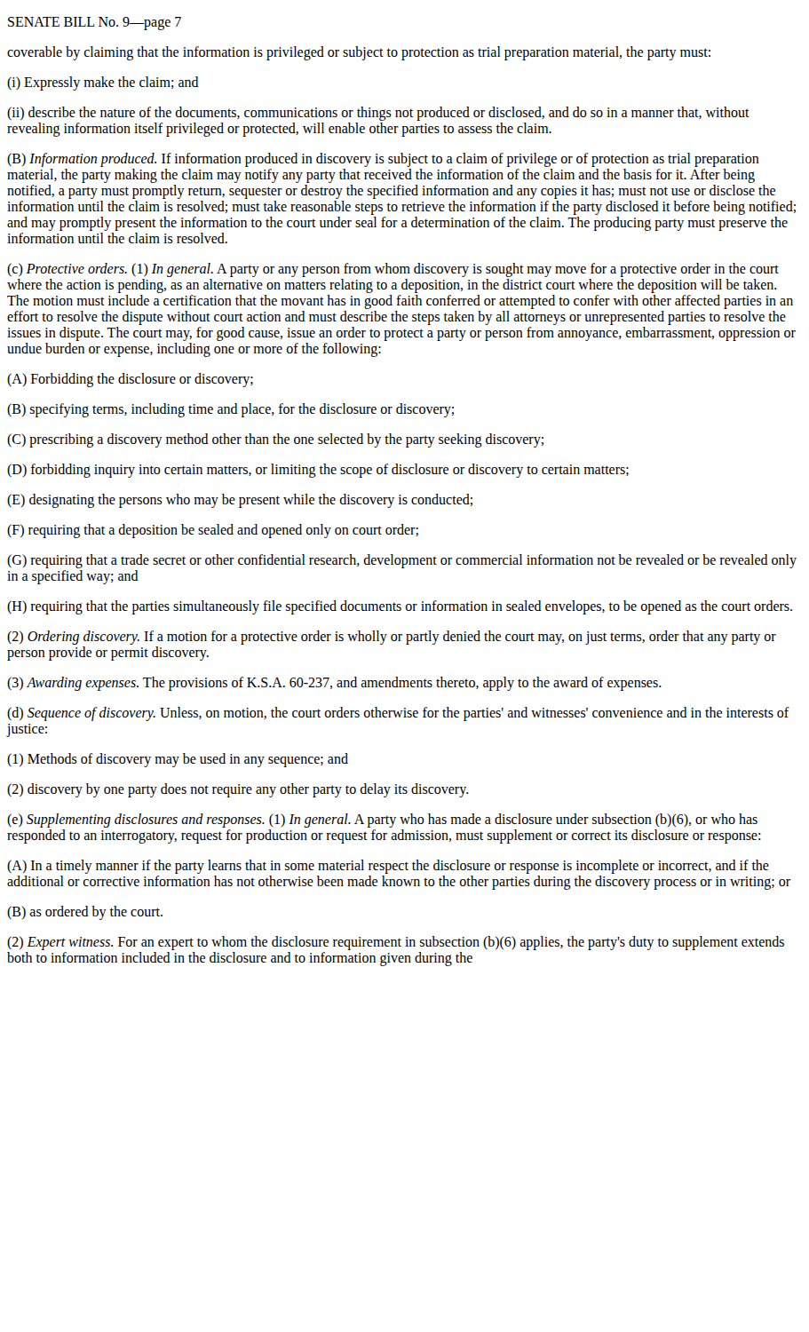SENATE BILL No. 9—page 7
coverable by claiming that the information is privileged or subject to protection as trial preparation material, the party must:
(i) Expressly make the claim; and
(ii) describe the nature of the documents, communications or things not produced or disclosed, and do so in a manner that, without revealing information itself privileged or protected, will enable other parties to assess the claim.
(B) Information produced. If information produced in discovery is subject to a claim of privilege or of protection as trial preparation material, the party making the claim may notify any party that received the information of the claim and the basis for it. After being notified, a party must promptly return, sequester or destroy the specified information and any copies it has; must not use or disclose the information until the claim is resolved; must take reasonable steps to retrieve the information if the party disclosed it before being notified; and may promptly present the information to the court under seal for a determination of the claim. The producing party must preserve the information until the claim is resolved.
(c) Protective orders. (1) In general. A party or any person from whom discovery is sought may move for a protective order in the court where the action is pending, as an alternative on matters relating to a deposition, in the district court where the deposition will be taken. The motion must include a certification that the movant has in good faith conferred or attempted to confer with other affected parties in an effort to resolve the dispute without court action and must describe the steps taken by all attorneys or unrepresented parties to resolve the issues in dispute. The court may, for good cause, issue an order to protect a party or person from annoyance, embarrassment, oppression or undue burden or expense, including one or more of the following:
(A) Forbidding the disclosure or discovery;
(B) specifying terms, including time and place, for the disclosure or discovery;
(C) prescribing a discovery method other than the one selected by the party seeking discovery;
(D) forbidding inquiry into certain matters, or limiting the scope of disclosure or discovery to certain matters;
(E) designating the persons who may be present while the discovery is conducted;
(F) requiring that a deposition be sealed and opened only on court order;
(G) requiring that a trade secret or other confidential research, development or commercial information not be revealed or be revealed only in a specified way; and
(H) requiring that the parties simultaneously file specified documents or information in sealed envelopes, to be opened as the court orders.
(2) Ordering discovery. If a motion for a protective order is wholly or partly denied the court may, on just terms, order that any party or person provide or permit discovery.
(3) Awarding expenses. The provisions of K.S.A. 60-237, and amendments thereto, apply to the award of expenses.
(d) Sequence of discovery. Unless, on motion, the court orders otherwise for the parties' and witnesses' convenience and in the interests of justice:
(1) Methods of discovery may be used in any sequence; and
(2) discovery by one party does not require any other party to delay its discovery.
(e) Supplementing disclosures and responses. (1) In general. A party who has made a disclosure under subsection (b)(6), or who has responded to an interrogatory, request for production or request for admission, must supplement or correct its disclosure or response:
(A) In a timely manner if the party learns that in some material respect the disclosure or response is incomplete or incorrect, and if the additional or corrective information has not otherwise been made known to the other parties during the discovery process or in writing; or
(B) as ordered by the court.
(2) Expert witness. For an expert to whom the disclosure requirement in subsection (b)(6) applies, the party's duty to supplement extends both to information included in the disclosure and to information given during the